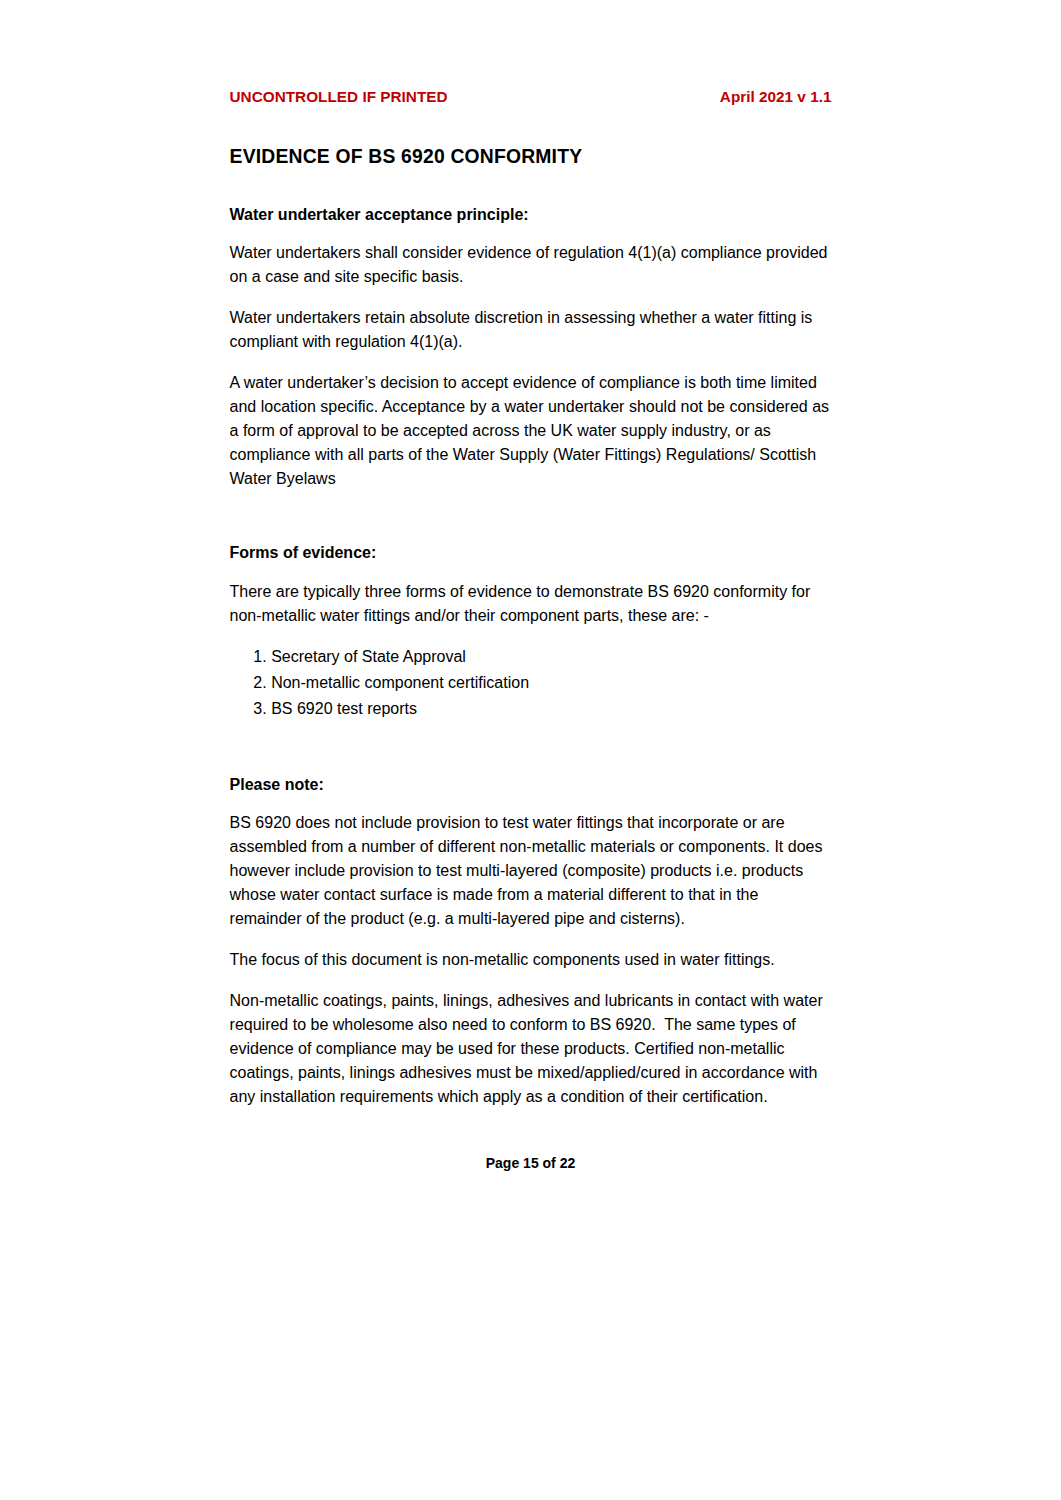UNCONTROLLED IF PRINTED April 2021 v 1.1
EVIDENCE OF BS 6920 CONFORMITY
Water undertaker acceptance principle:
Water undertakers shall consider evidence of regulation 4(1)(a) compliance provided on a case and site specific basis.
Water undertakers retain absolute discretion in assessing whether a water fitting is compliant with regulation 4(1)(a).
A water undertaker’s decision to accept evidence of compliance is both time limited and location specific. Acceptance by a water undertaker should not be considered as a form of approval to be accepted across the UK water supply industry, or as compliance with all parts of the Water Supply (Water Fittings) Regulations/ Scottish Water Byelaws
Forms of evidence:
There are typically three forms of evidence to demonstrate BS 6920 conformity for non-metallic water fittings and/or their component parts, these are: -
Secretary of State Approval
Non-metallic component certification
BS 6920 test reports
Please note:
BS 6920 does not include provision to test water fittings that incorporate or are assembled from a number of different non-metallic materials or components. It does however include provision to test multi-layered (composite) products i.e. products whose water contact surface is made from a material different to that in the remainder of the product (e.g. a multi-layered pipe and cisterns).
The focus of this document is non-metallic components used in water fittings.
Non-metallic coatings, paints, linings, adhesives and lubricants in contact with water required to be wholesome also need to conform to BS 6920. The same types of evidence of compliance may be used for these products. Certified non-metallic coatings, paints, linings adhesives must be mixed/applied/cured in accordance with any installation requirements which apply as a condition of their certification.
Page 15 of 22